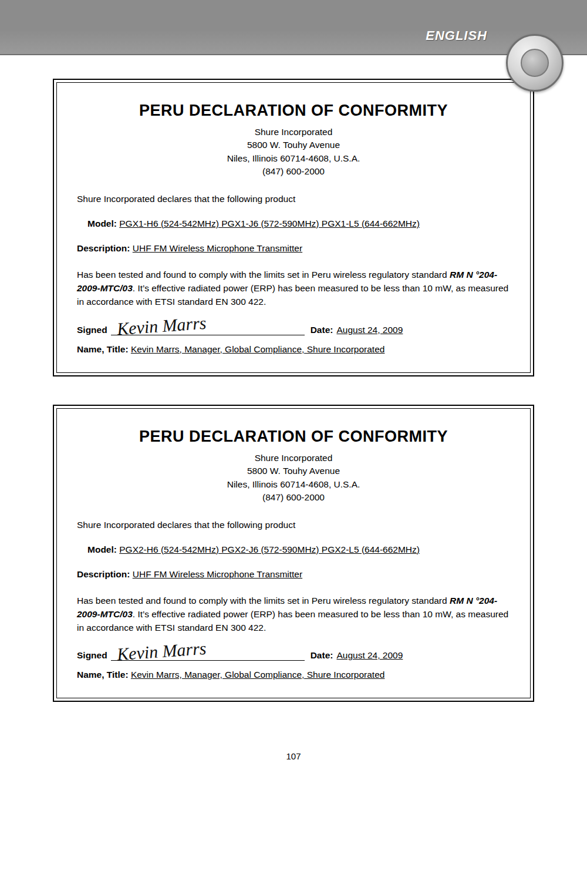ENGLISH
PERU DECLARATION OF CONFORMITY
Shure Incorporated
5800 W. Touhy Avenue
Niles, Illinois 60714-4608, U.S.A.
(847) 600-2000
Shure Incorporated declares that the following product
Model: PGX1-H6 (524-542MHz) PGX1-J6 (572-590MHz) PGX1-L5 (644-662MHz)
Description: UHF FM Wireless Microphone Transmitter
Has been tested and found to comply with the limits set in Peru wireless regulatory standard RM N °204-2009-MTC/03. It’s effective radiated power (ERP) has been measured to be less than 10 mW, as measured in accordance with ETSI standard EN 300 422.
Signed Kevin Marrs Date: August 24, 2009
Name, Title: Kevin Marrs, Manager, Global Compliance, Shure Incorporated
PERU DECLARATION OF CONFORMITY
Shure Incorporated
5800 W. Touhy Avenue
Niles, Illinois 60714-4608, U.S.A.
(847) 600-2000
Shure Incorporated declares that the following product
Model: PGX2-H6 (524-542MHz) PGX2-J6 (572-590MHz) PGX2-L5 (644-662MHz)
Description: UHF FM Wireless Microphone Transmitter
Has been tested and found to comply with the limits set in Peru wireless regulatory standard RM N °204-2009-MTC/03. It’s effective radiated power (ERP) has been measured to be less than 10 mW, as measured in accordance with ETSI standard EN 300 422.
Signed Kevin Marrs Date: August 24, 2009
Name, Title: Kevin Marrs, Manager, Global Compliance, Shure Incorporated
107